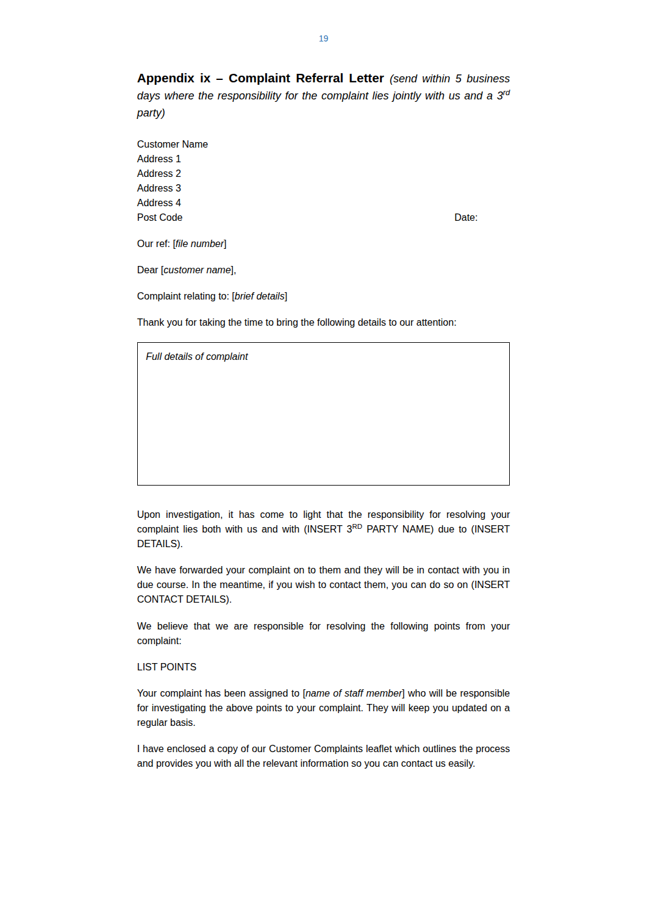19
Appendix ix – Complaint Referral Letter (send within 5 business days where the responsibility for the complaint lies jointly with us and a 3rd party)
Customer Name Address 1 Address 2 Address 3 Address 4 Post Code Date:
Our ref: [file number]
Dear [customer name],
Complaint relating to: [brief details]
Thank you for taking the time to bring the following details to our attention:
Full details of complaint
Upon investigation, it has come to light that the responsibility for resolving your complaint lies both with us and with (INSERT 3RD PARTY NAME) due to (INSERT DETAILS).
We have forwarded your complaint on to them and they will be in contact with you in due course. In the meantime, if you wish to contact them, you can do so on (INSERT CONTACT DETAILS).
We believe that we are responsible for resolving the following points from your complaint:
LIST POINTS
Your complaint has been assigned to [name of staff member] who will be responsible for investigating the above points to your complaint. They will keep you updated on a regular basis.
I have enclosed a copy of our Customer Complaints leaflet which outlines the process and provides you with all the relevant information so you can contact us easily.